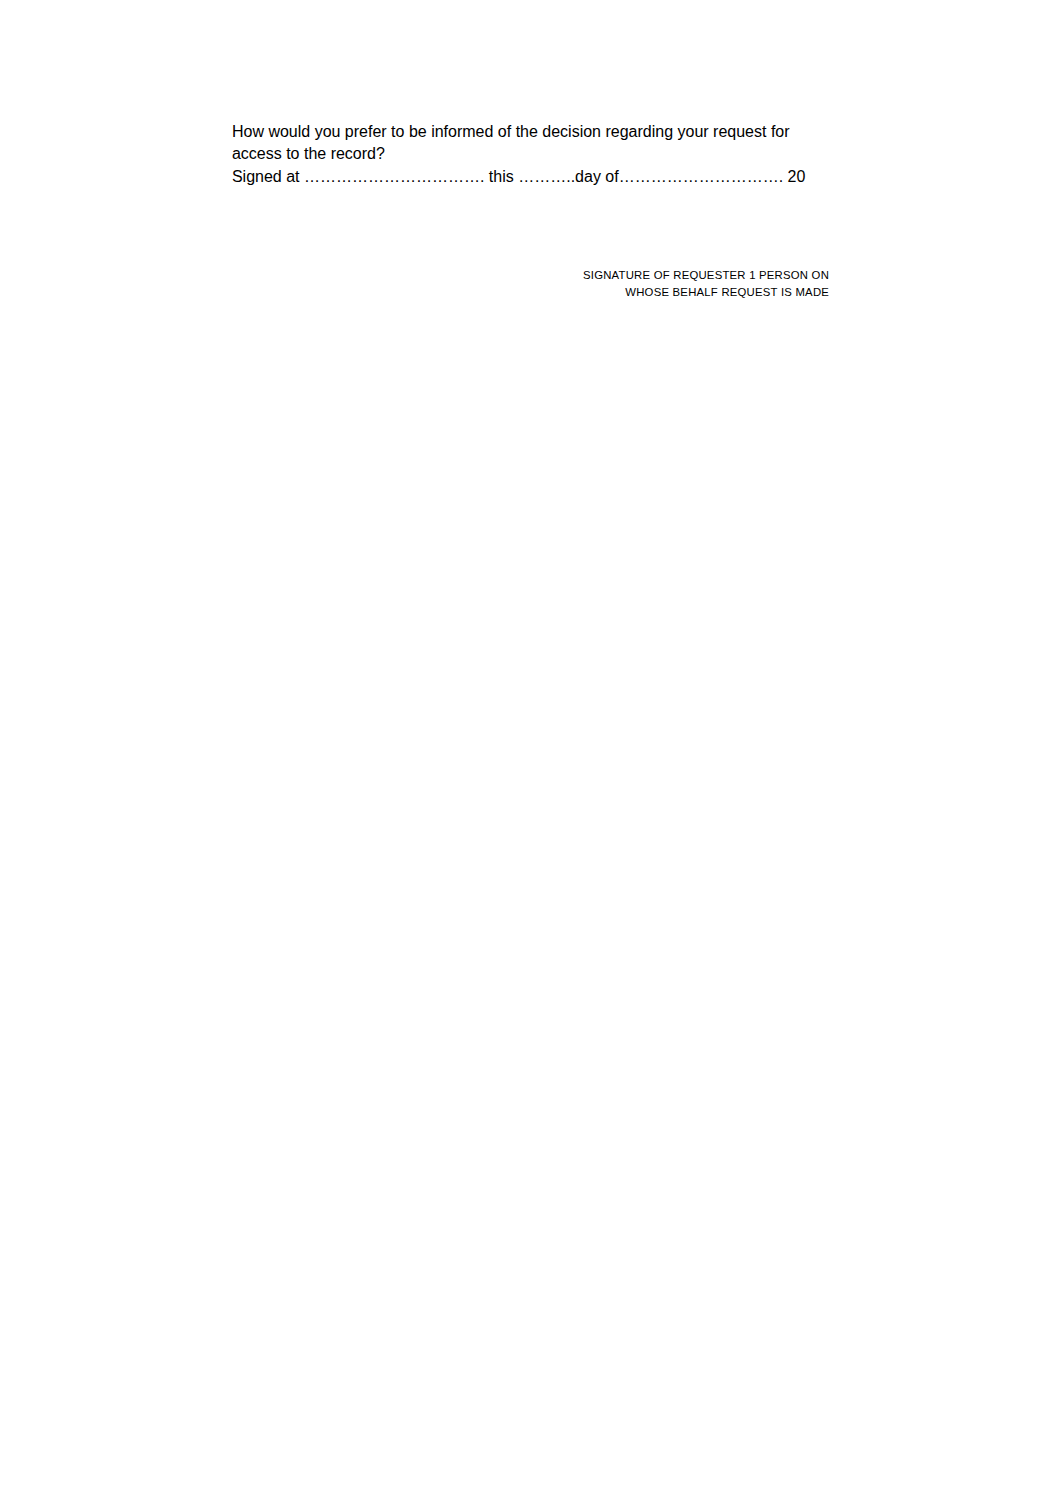How would you prefer to be informed of the decision regarding your request for access to the record?
Signed at ……………………………. this ………..day of…………………………. 20
SIGNATURE OF REQUESTER 1 PERSON ON
WHOSE BEHALF REQUEST IS MADE